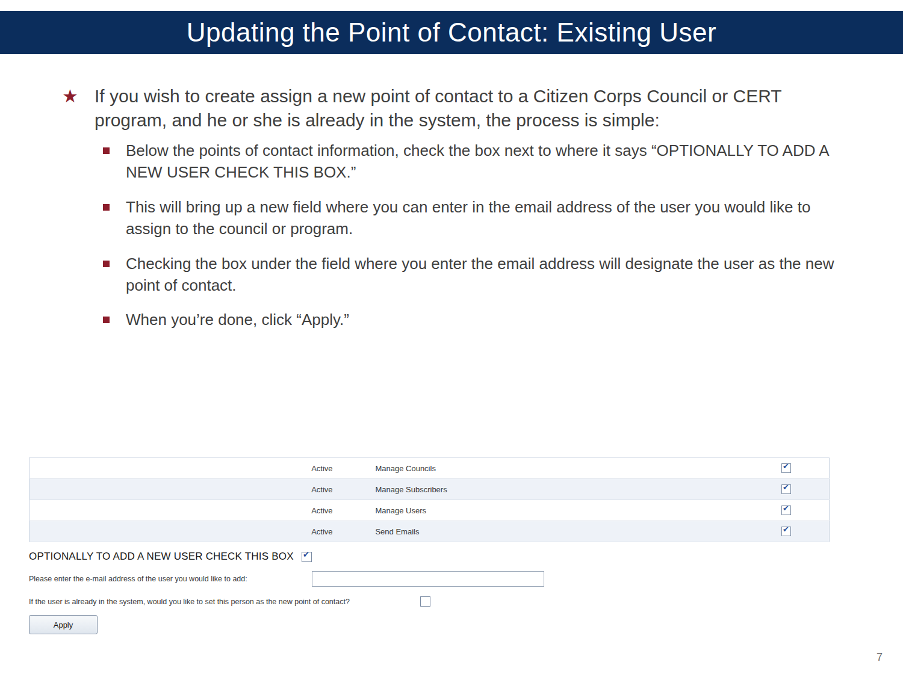Updating the Point of Contact: Existing User
If you wish to create assign a new point of contact to a Citizen Corps Council or CERT program, and he or she is already in the system, the process is simple:
Below the points of contact information, check the box next to where it says “OPTIONALLY TO ADD A NEW USER CHECK THIS BOX.”
This will bring up a new field where you can enter in the email address of the user you would like to assign to the council or program.
Checking the box under the field where you enter the email address will designate the user as the new point of contact.
When you’re done, click “Apply.”
| | Active | Manage Councils | |
| | Active | Manage Subscribers | |
| | Active | Manage Users | |
| | Active | Send Emails | |
OPTIONALLY TO ADD A NEW USER CHECK THIS BOX
Please enter the e-mail address of the user you would like to add:
If the user is already in the system, would you like to set this person as the new point of contact?
Apply
7